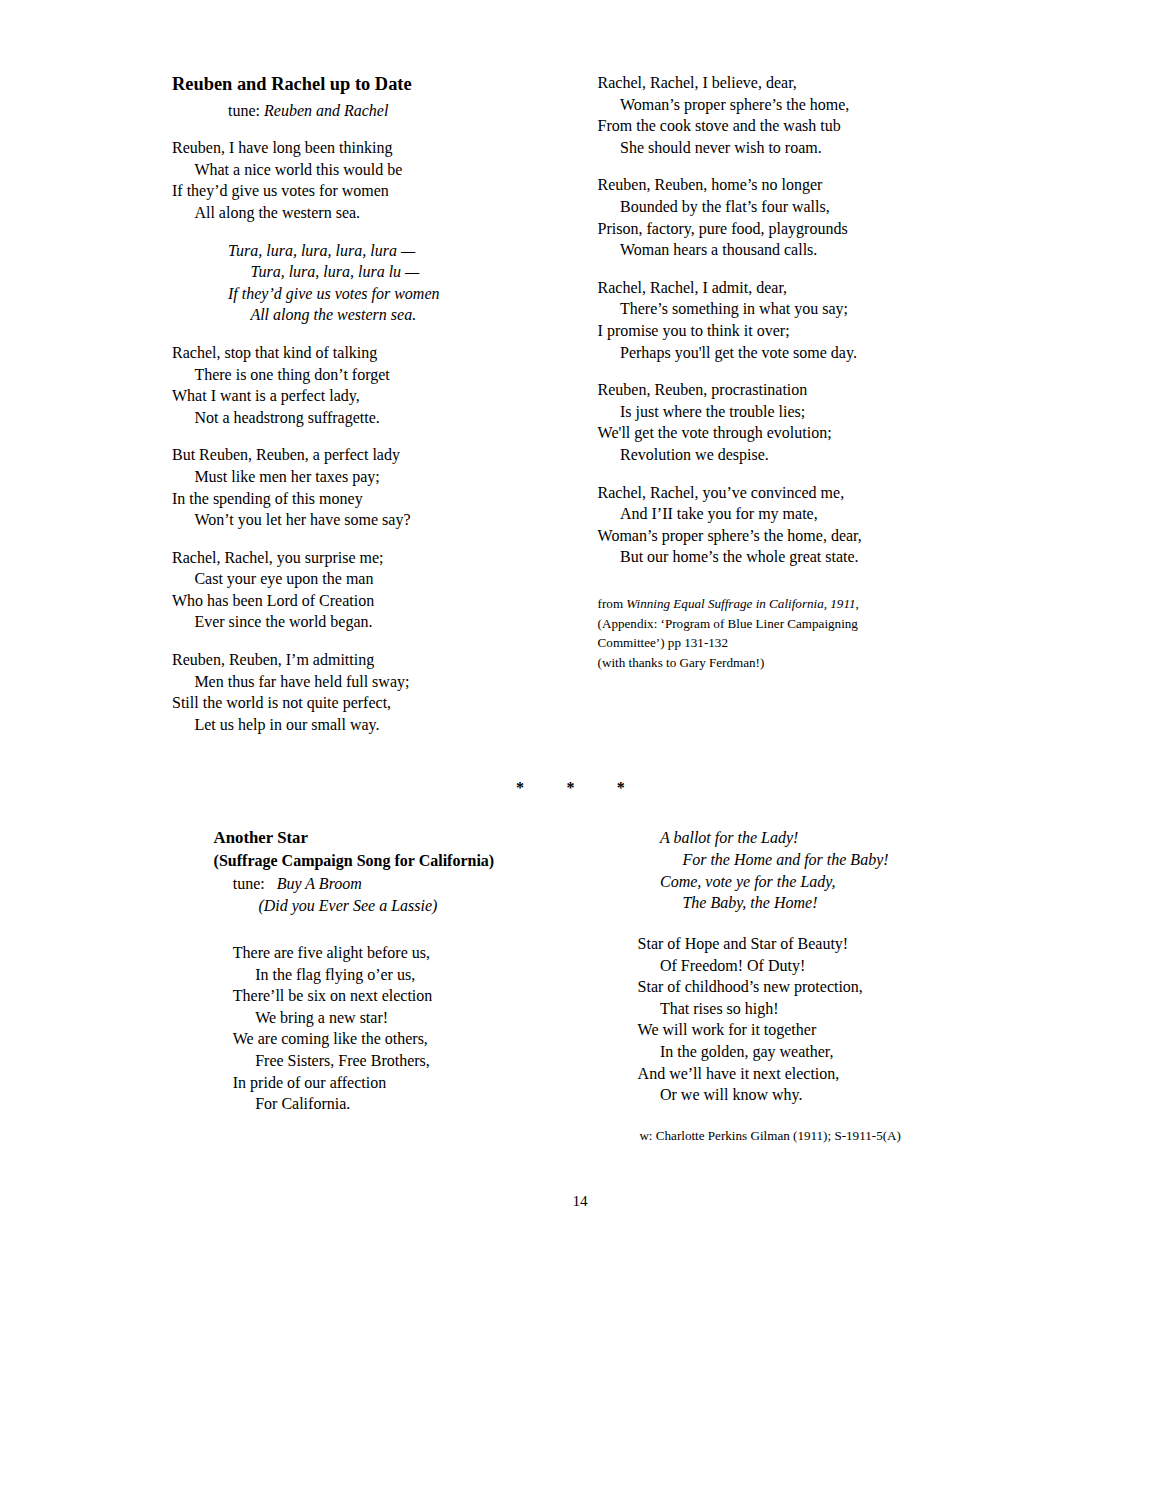Reuben and Rachel up to Date
tune: Reuben and Rachel
Reuben, I have long been thinking
What a nice world this would be
If they’d give us votes for women
All along the western sea.
Tura, lura, lura, lura, lura —
Tura, lura, lura, lura lu —
If they’d give us votes for women
All along the western sea.
Rachel, stop that kind of talking
There is one thing don’t forget
What I want is a perfect lady,
Not a headstrong suffragette.
But Reuben, Reuben, a perfect lady
Must like men her taxes pay;
In the spending of this money
Won’t you let her have some say?
Rachel, Rachel, you surprise me;
Cast your eye upon the man
Who has been Lord of Creation
Ever since the world began.
Reuben, Reuben, I’m admitting
Men thus far have held full sway;
Still the world is not quite perfect,
Let us help in our small way.
Rachel, Rachel, I believe, dear,
Woman’s proper sphere’s the home,
From the cook stove and the wash tub
She should never wish to roam.
Reuben, Reuben, home’s no longer
Bounded by the flat’s four walls,
Prison, factory, pure food, playgrounds
Woman hears a thousand calls.
Rachel, Rachel, I admit, dear,
There’s something in what you say;
I promise you to think it over;
Perhaps you'll get the vote some day.
Reuben, Reuben, procrastination
Is just where the trouble lies;
We'll get the vote through evolution;
Revolution we despise.
Rachel, Rachel, you’ve convinced me,
And I’II take you for my mate,
Woman’s proper sphere’s the home, dear,
But our home’s the whole great state.
from Winning Equal Suffrage in California, 1911,
(Appendix: ‘Program of Blue Liner Campaigning
Committee’) pp 131-132
(with thanks to Gary Ferdman!)
* * *
Another Star
(Suffrage Campaign Song for California)
tune: Buy A Broom (Did you Ever See a Lassie)
There are five alight before us,
In the flag flying o’er us,
There’ll be six on next election
We bring a new star!
We are coming like the others,
Free Sisters, Free Brothers,
In pride of our affection
For California.
A ballot for the Lady!
For the Home and for the Baby!
Come, vote ye for the Lady,
The Baby, the Home!
Star of Hope and Star of Beauty!
Of Freedom! Of Duty!
Star of childhood’s new protection,
That rises so high!
We will work for it together
In the golden, gay weather,
And we’ll have it next election,
Or we will know why.
w: Charlotte Perkins Gilman (1911); S-1911-5(A)
14